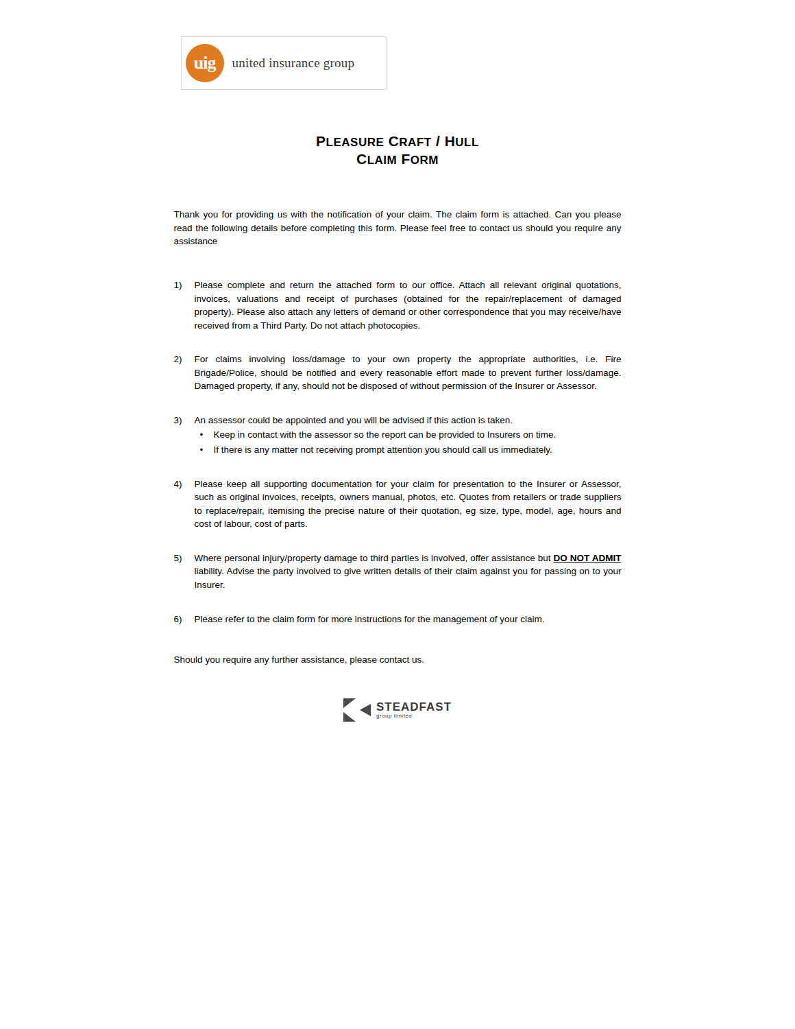uig
united insurance group
PLEASURE CRAFT / HULL
CLAIM FORM
Thank you for providing us with the notification of your claim. The claim form is attached. Can you please read the following details before completing this form. Please feel free to contact us should you require any assistance
1) Please complete and return the attached form to our office. Attach all relevant original quotations, invoices, valuations and receipt of purchases (obtained for the repair/replacement of damaged property). Please also attach any letters of demand or other correspondence that you may receive/have received from a Third Party. Do not attach photocopies.
2) For claims involving loss/damage to your own property the appropriate authorities, i.e. Fire Brigade/Police, should be notified and every reasonable effort made to prevent further loss/damage. Damaged property, if any, should not be disposed of without permission of the Insurer or Assessor.
3) An assessor could be appointed and you will be advised if this action is taken.
Keep in contact with the assessor so the report can be provided to Insurers on time.
If there is any matter not receiving prompt attention you should call us immediately.
4) Please keep all supporting documentation for your claim for presentation to the Insurer or Assessor, such as original invoices, receipts, owners manual, photos, etc. Quotes from retailers or trade suppliers to replace/repair, itemising the precise nature of their quotation, eg size, type, model, age, hours and cost of labour, cost of parts.
5) Where personal injury/property damage to third parties is involved, offer assistance but DO NOT ADMIT liability. Advise the party involved to give written details of their claim against you for passing on to your Insurer.
6) Please refer to the claim form for more instructions for the management of your claim.
Should you require any further assistance, please contact us.
STEADFAST group limited